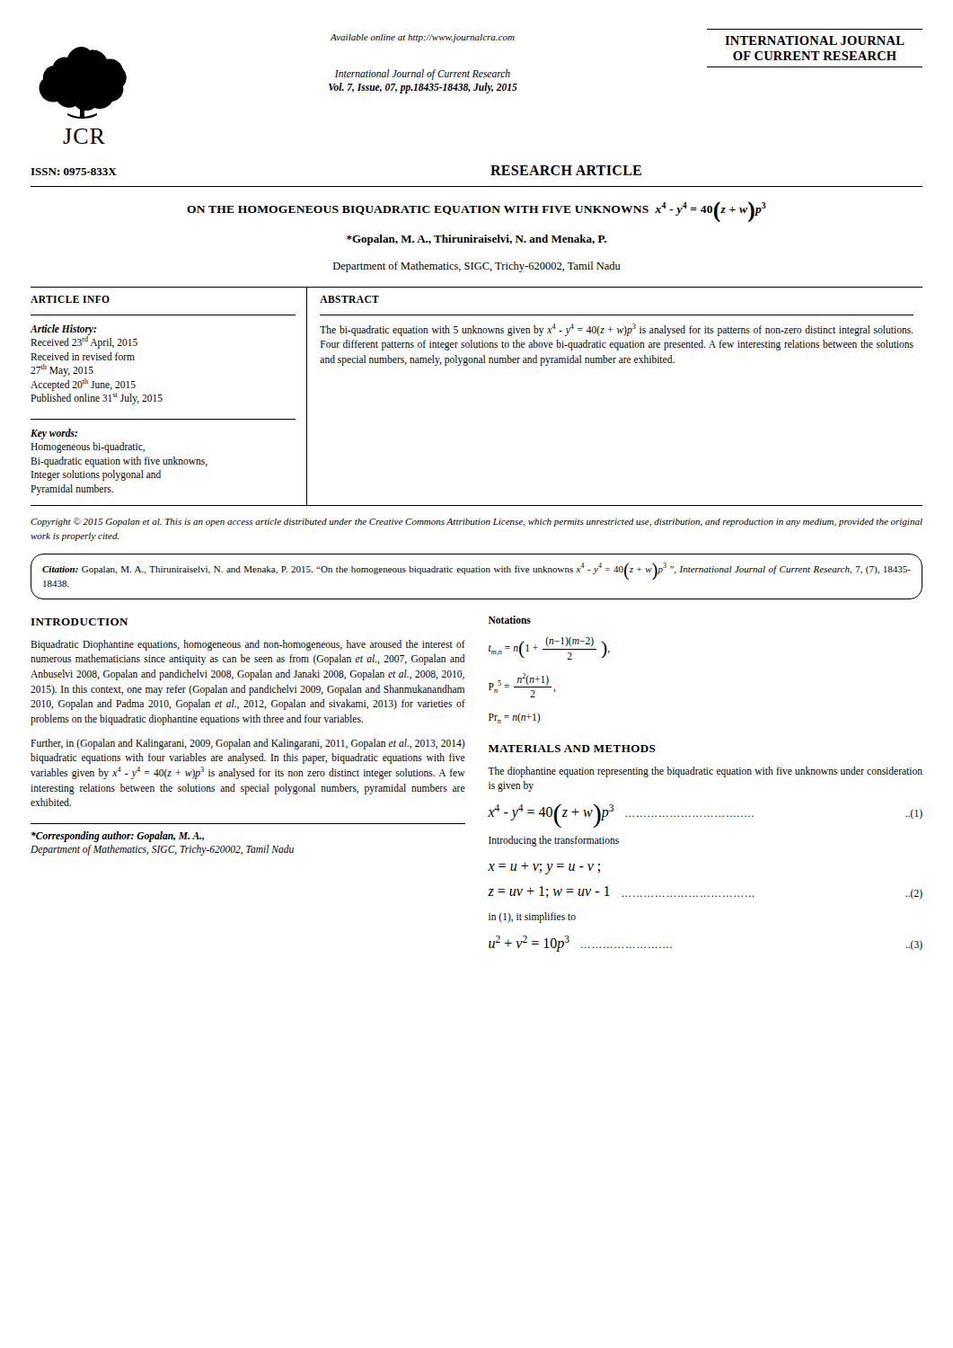JCR
Available online at http://www.journalcra.com
International Journal of Current Research
Vol. 7, Issue, 07, pp.18435-18438, July, 2015
INTERNATIONAL JOURNAL
OF CURRENT RESEARCH
ISSN: 0975-833X
RESEARCH ARTICLE
ON THE HOMOGENEOUS BIQUADRATIC EQUATION WITH FIVE UNKNOWNS x4 - y4 = 40(z + w) p3
*Gopalan, M. A., Thiruniraiselvi, N. and Menaka, P.
Department of Mathematics, SIGC, Trichy-620002, Tamil Nadu
| ARTICLE INFO Article History: Received 23 rd April, 2015 Received in revised form 27 th May, 2015 Accepted 20 th June, 2015 Published online 31 st July, 2015 Key words: Homogeneous bi-quadratic, Bi-quadratic equation with five unknowns, Integer solutions polygonal and Pyramidal numbers. | ABSTRACT The bi-quadratic equation with 5 unknowns given by x 4 - y 4 = 40( z + w ) p 3 is analysed for its patterns of non-zero distinct integral solutions. Four different patterns of integer solutions to the above bi-quadratic equation are presented. A few interesting relations between the solutions and special numbers, namely, polygonal number and pyramidal number are exhibited. |
Copyright © 2015 Gopalan et al. This is an open access article distributed under the Creative Commons Attribution License, which permits unrestricted use, distribution, and reproduction in any medium, provided the original work is properly cited.
Citation: Gopalan, M. A., Thiruniraiselvi, N. and Menaka, P. 2015. “On the homogeneous biquadratic equation with five unknowns x4 - y4 = 40(z + w) p3 ”, International Journal of Current Research, 7, (7), 18435-18438.
INTRODUCTION
Biquadratic Diophantine equations, homogeneous and non-homogeneous, have aroused the interest of numerous mathematicians since antiquity as can be seen as from (Gopalan et al., 2007, Gopalan and Anbuselvi 2008, Gopalan and pandichelvi 2008, Gopalan and Janaki 2008, Gopalan et al., 2008, 2010, 2015). In this context, one may refer (Gopalan and pandichelvi 2009, Gopalan and Shanmukanandham 2010, Gopalan and Padma 2010, Gopalan et al., 2012, Gopalan and sivakami, 2013) for varieties of problems on the biquadratic diophantine equations with three and four variables.
Further, in (Gopalan and Kalingarani, 2009, Gopalan and Kalingarani, 2011, Gopalan et al., 2013, 2014) biquadratic equations with four variables are analysed. In this paper, biquadratic equations with five variables given by x4 - y4 = 40(z + w)p3 is analysed for its non zero distinct integer solutions. A few interesting relations between the solutions and special polygonal numbers, pyramidal numbers are exhibited.
*Corresponding author: Gopalan, M. A.,
Department of Mathematics, SIGC, Trichy-620002, Tamil Nadu
Notations
tm,n = n(1 + (n−1)(m−2) 2 ),
Pn5 = n2(n+1) 2,
Prn = n(n+1)
MATERIALS AND METHODS
The diophantine equation representing the biquadratic equation with five unknowns under consideration is given by
x4 - y4 = 40(z + w) p3 …………………………..… ..(1)
Introducing the transformations
x = u + v; y = u - v ;
z = uv + 1; w = uv - 1
………………………………
..(2)
in (1), it simplifies to
u2 + v2 = 10p3 ………………….… ..(3)